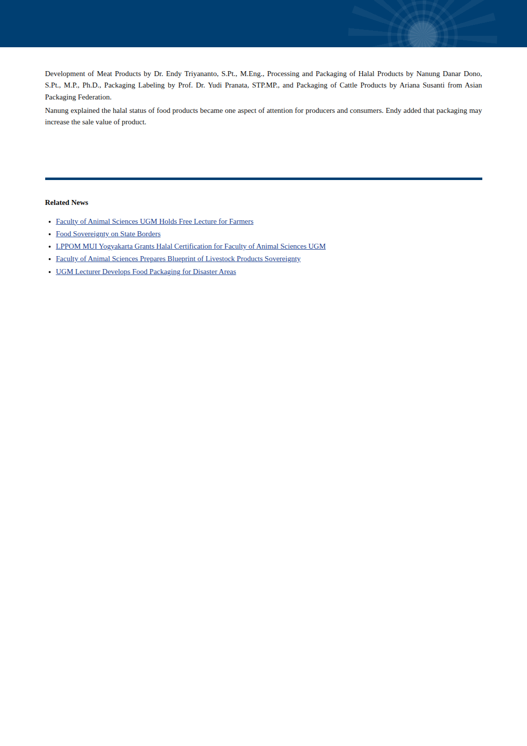Development of Meat Products by Dr. Endy Triyananto, S.Pt., M.Eng., Processing and Packaging of Halal Products by Nanung Danar Dono, S.Pt., M.P., Ph.D., Packaging Labeling by Prof. Dr. Yudi Pranata, STP.MP., and Packaging of Cattle Products by Ariana Susanti from Asian Packaging Federation.
Nanung explained the halal status of food products became one aspect of attention for producers and consumers. Endy added that packaging may increase the sale value of product.
Related News
Faculty of Animal Sciences UGM Holds Free Lecture for Farmers
Food Sovereignty on State Borders
LPPOM MUI Yogyakarta Grants Halal Certification for Faculty of Animal Sciences UGM
Faculty of Animal Sciences Prepares Blueprint of Livestock Products Sovereignty
UGM Lecturer Develops Food Packaging for Disaster Areas